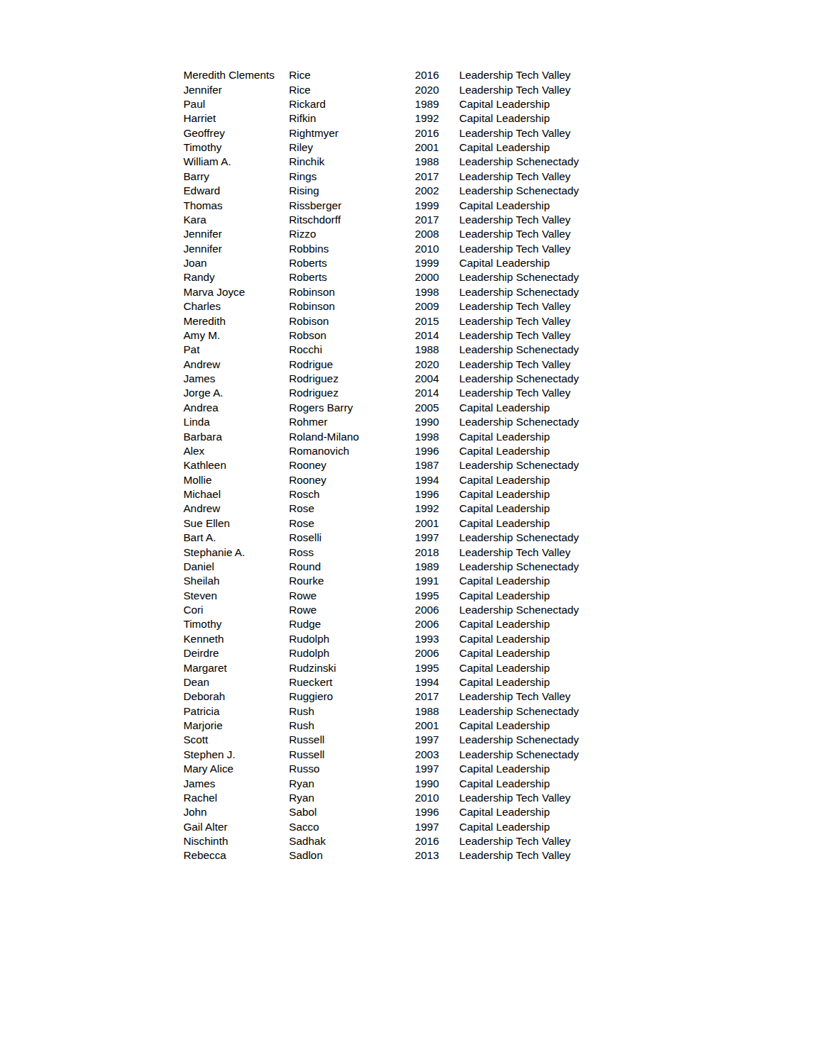| Meredith Clements | Rice | 2016 | Leadership Tech Valley |
| Jennifer | Rice | 2020 | Leadership Tech Valley |
| Paul | Rickard | 1989 | Capital Leadership |
| Harriet | Rifkin | 1992 | Capital Leadership |
| Geoffrey | Rightmyer | 2016 | Leadership Tech Valley |
| Timothy | Riley | 2001 | Capital Leadership |
| William A. | Rinchik | 1988 | Leadership Schenectady |
| Barry | Rings | 2017 | Leadership Tech Valley |
| Edward | Rising | 2002 | Leadership Schenectady |
| Thomas | Rissberger | 1999 | Capital Leadership |
| Kara | Ritschdorff | 2017 | Leadership Tech Valley |
| Jennifer | Rizzo | 2008 | Leadership Tech Valley |
| Jennifer | Robbins | 2010 | Leadership Tech Valley |
| Joan | Roberts | 1999 | Capital Leadership |
| Randy | Roberts | 2000 | Leadership Schenectady |
| Marva Joyce | Robinson | 1998 | Leadership Schenectady |
| Charles | Robinson | 2009 | Leadership Tech Valley |
| Meredith | Robison | 2015 | Leadership Tech Valley |
| Amy M. | Robson | 2014 | Leadership Tech Valley |
| Pat | Rocchi | 1988 | Leadership Schenectady |
| Andrew | Rodrigue | 2020 | Leadership Tech Valley |
| James | Rodriguez | 2004 | Leadership Schenectady |
| Jorge A. | Rodriguez | 2014 | Leadership Tech Valley |
| Andrea | Rogers Barry | 2005 | Capital Leadership |
| Linda | Rohmer | 1990 | Leadership Schenectady |
| Barbara | Roland-Milano | 1998 | Capital Leadership |
| Alex | Romanovich | 1996 | Capital Leadership |
| Kathleen | Rooney | 1987 | Leadership Schenectady |
| Mollie | Rooney | 1994 | Capital Leadership |
| Michael | Rosch | 1996 | Capital Leadership |
| Andrew | Rose | 1992 | Capital Leadership |
| Sue Ellen | Rose | 2001 | Capital Leadership |
| Bart A. | Roselli | 1997 | Leadership Schenectady |
| Stephanie A. | Ross | 2018 | Leadership Tech Valley |
| Daniel | Round | 1989 | Leadership Schenectady |
| Sheilah | Rourke | 1991 | Capital Leadership |
| Steven | Rowe | 1995 | Capital Leadership |
| Cori | Rowe | 2006 | Leadership Schenectady |
| Timothy | Rudge | 2006 | Capital Leadership |
| Kenneth | Rudolph | 1993 | Capital Leadership |
| Deirdre | Rudolph | 2006 | Capital Leadership |
| Margaret | Rudzinski | 1995 | Capital Leadership |
| Dean | Rueckert | 1994 | Capital Leadership |
| Deborah | Ruggiero | 2017 | Leadership Tech Valley |
| Patricia | Rush | 1988 | Leadership Schenectady |
| Marjorie | Rush | 2001 | Capital Leadership |
| Scott | Russell | 1997 | Leadership Schenectady |
| Stephen J. | Russell | 2003 | Leadership Schenectady |
| Mary Alice | Russo | 1997 | Capital Leadership |
| James | Ryan | 1990 | Capital Leadership |
| Rachel | Ryan | 2010 | Leadership Tech Valley |
| John | Sabol | 1996 | Capital Leadership |
| Gail Alter | Sacco | 1997 | Capital Leadership |
| Nischinth | Sadhak | 2016 | Leadership Tech Valley |
| Rebecca | Sadlon | 2013 | Leadership Tech Valley |